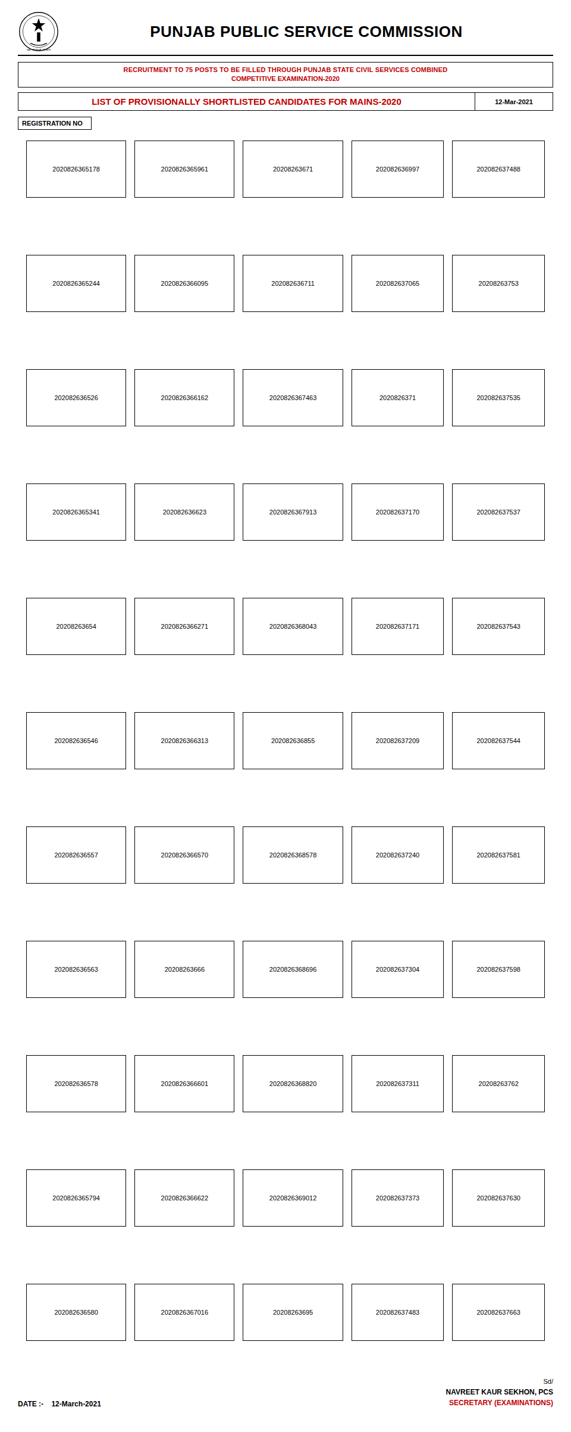SATYAMEVA JAYATE
PUNJAB PUBLIC SERVICE COMMISSION
RECRUITMENT TO 75 POSTS TO BE FILLED THROUGH PUNJAB STATE CIVIL SERVICES COMBINED
COMPETITIVE EXAMINATION-2020
LIST OF PROVISIONALLY SHORTLISTED CANDIDATES FOR MAINS-2020
12-Mar-2021
REGISTRATION NO
| 2020826365178 | 2020826365961 | 20208263671 | 202082636997 | 202082637488 |
| 2020826365244 | 2020826366095 | 202082636711 | 202082637065 | 20208263753 |
| 202082636526 | 2020826366162 | 2020826367463 | 2020826371 | 202082637535 |
| 2020826365341 | 202082636623 | 2020826367913 | 202082637170 | 202082637537 |
| 20208263654 | 2020826366271 | 2020826368043 | 202082637171 | 202082637543 |
| 202082636546 | 2020826366313 | 202082636855 | 202082637209 | 202082637544 |
| 202082636557 | 2020826366570 | 2020826368578 | 202082637240 | 202082637581 |
| 202082636563 | 20208263666 | 2020826368696 | 202082637304 | 202082637598 |
| 202082636578 | 2020826366601 | 2020826368820 | 202082637311 | 20208263762 |
| 2020826365794 | 2020826366622 | 2020826369012 | 202082637373 | 202082637630 |
| 202082636580 | 2020826367016 | 20208263695 | 202082637483 | 202082637663 |
DATE :- 12-March-2021
Sd/
NAVREET KAUR SEKHON, PCS
SECRETARY (EXAMINATIONS)